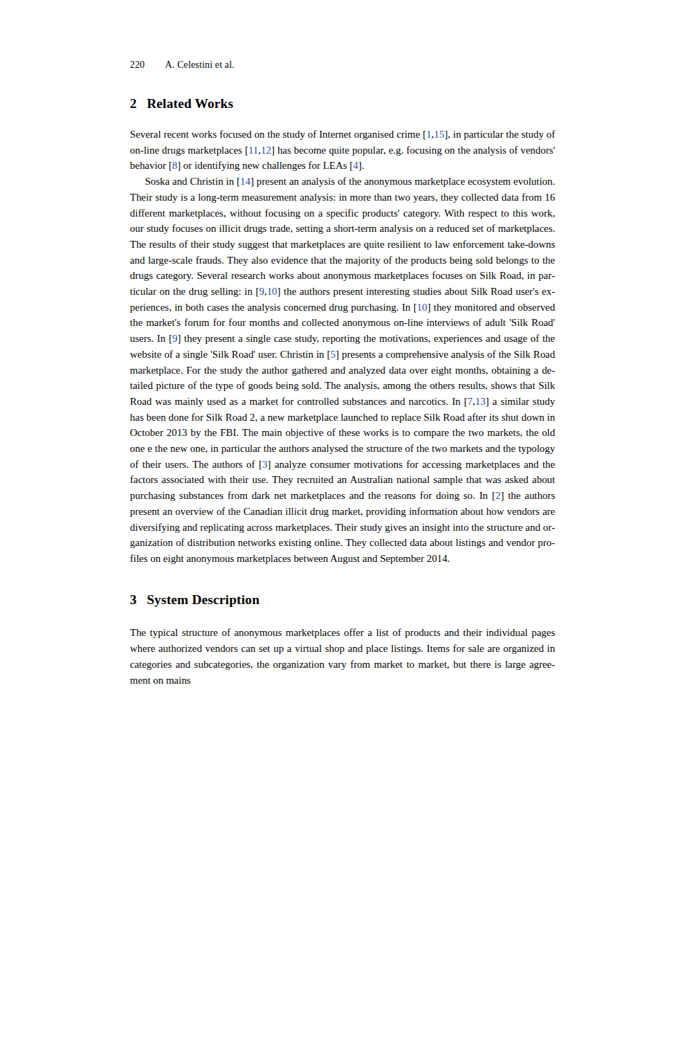220 A. Celestini et al.
2 Related Works
Several recent works focused on the study of Internet organised crime [1,15], in particular the study of on-line drugs marketplaces [11,12] has become quite popular, e.g. focusing on the analysis of vendors' behavior [8] or identifying new challenges for LEAs [4].
Soska and Christin in [14] present an analysis of the anonymous marketplace ecosystem evolution. Their study is a long-term measurement analysis: in more than two years, they collected data from 16 different marketplaces, without focusing on a specific products' category. With respect to this work, our study focuses on illicit drugs trade, setting a short-term analysis on a reduced set of marketplaces. The results of their study suggest that marketplaces are quite resilient to law enforcement take-downs and large-scale frauds. They also evidence that the majority of the products being sold belongs to the drugs category. Several research works about anonymous marketplaces focuses on Silk Road, in particular on the drug selling: in [9,10] the authors present interesting studies about Silk Road user's experiences, in both cases the analysis concerned drug purchasing. In [10] they monitored and observed the market's forum for four months and collected anonymous on-line interviews of adult 'Silk Road' users. In [9] they present a single case study, reporting the motivations, experiences and usage of the website of a single 'Silk Road' user. Christin in [5] presents a comprehensive analysis of the Silk Road marketplace. For the study the author gathered and analyzed data over eight months, obtaining a detailed picture of the type of goods being sold. The analysis, among the others results, shows that Silk Road was mainly used as a market for controlled substances and narcotics. In [7,13] a similar study has been done for Silk Road 2, a new marketplace launched to replace Silk Road after its shut down in October 2013 by the FBI. The main objective of these works is to compare the two markets, the old one e the new one, in particular the authors analysed the structure of the two markets and the typology of their users. The authors of [3] analyze consumer motivations for accessing marketplaces and the factors associated with their use. They recruited an Australian national sample that was asked about purchasing substances from dark net marketplaces and the reasons for doing so. In [2] the authors present an overview of the Canadian illicit drug market, providing information about how vendors are diversifying and replicating across marketplaces. Their study gives an insight into the structure and organization of distribution networks existing online. They collected data about listings and vendor profiles on eight anonymous marketplaces between August and September 2014.
3 System Description
The typical structure of anonymous marketplaces offer a list of products and their individual pages where authorized vendors can set up a virtual shop and place listings. Items for sale are organized in categories and subcategories, the organization vary from market to market, but there is large agreement on mains